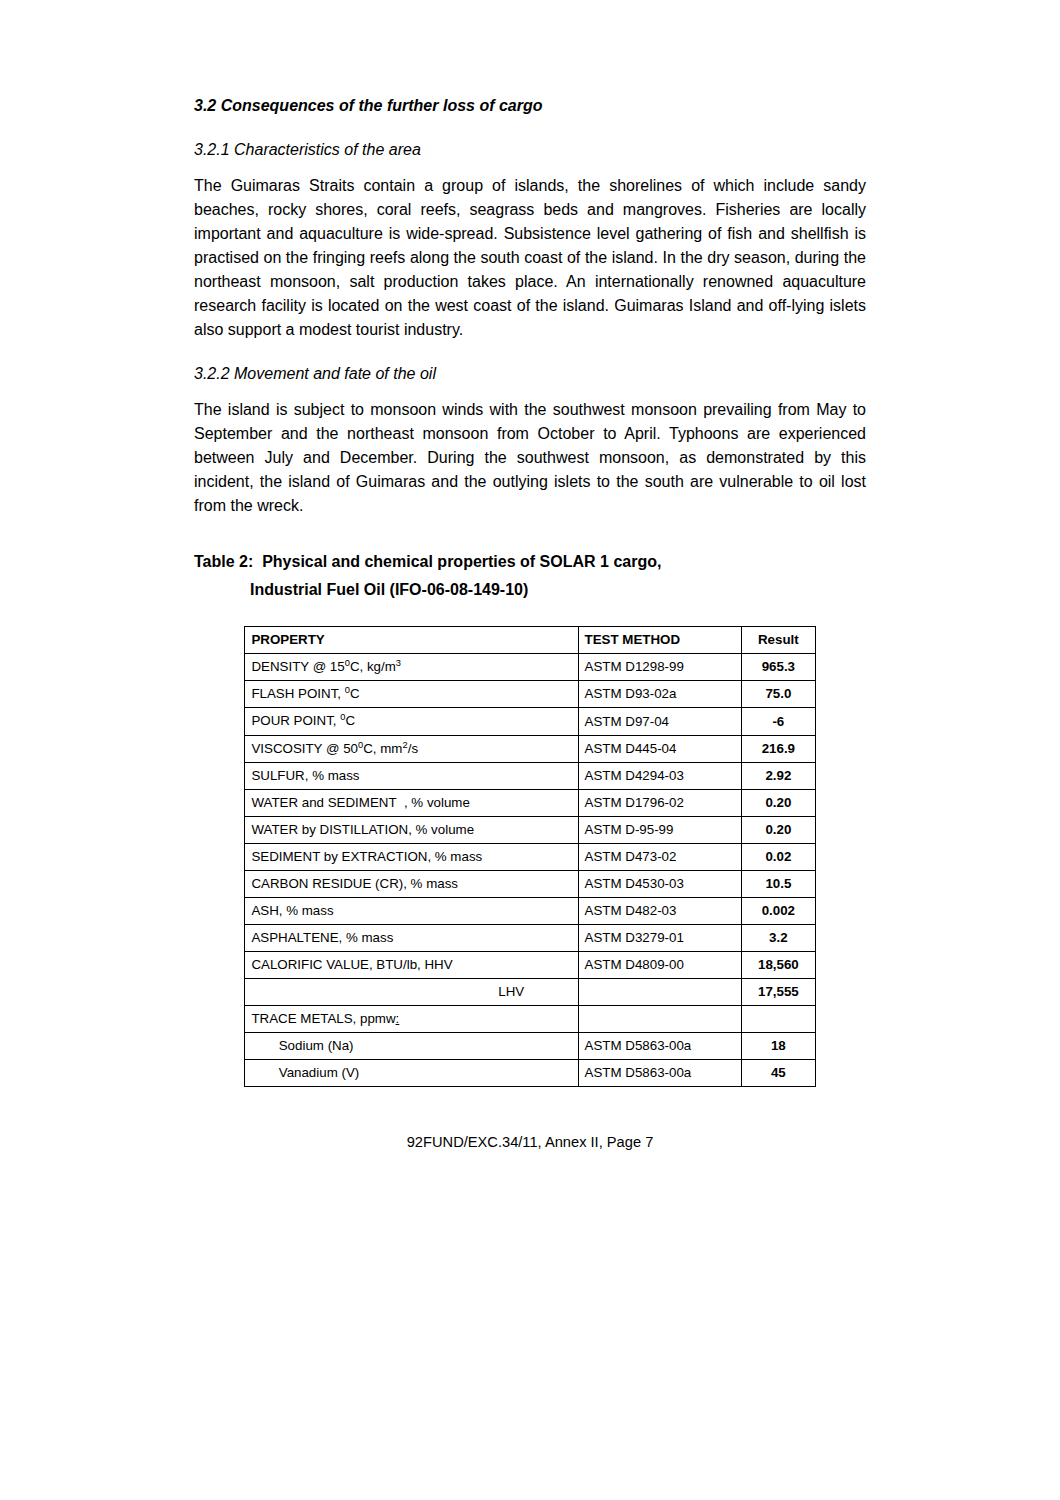3.2 Consequences of the further loss of cargo
3.2.1 Characteristics of the area
The Guimaras Straits contain a group of islands, the shorelines of which include sandy beaches, rocky shores, coral reefs, seagrass beds and mangroves. Fisheries are locally important and aquaculture is wide-spread. Subsistence level gathering of fish and shellfish is practised on the fringing reefs along the south coast of the island. In the dry season, during the northeast monsoon, salt production takes place. An internationally renowned aquaculture research facility is located on the west coast of the island. Guimaras Island and off-lying islets also support a modest tourist industry.
3.2.2 Movement and fate of the oil
The island is subject to monsoon winds with the southwest monsoon prevailing from May to September and the northeast monsoon from October to April. Typhoons are experienced between July and December. During the southwest monsoon, as demonstrated by this incident, the island of Guimaras and the outlying islets to the south are vulnerable to oil lost from the wreck.
Table 2: Physical and chemical properties of SOLAR 1 cargo,
Industrial Fuel Oil (IFO-06-08-149-10)
| PROPERTY | TEST METHOD | Result |
| --- | --- | --- |
| DENSITY @ 15 0 C, kg/m 3 | ASTM D1298-99 | 965.3 |
| FLASH POINT, 0 C | ASTM D93-02a | 75.0 |
| POUR POINT, 0 C | ASTM D97-04 | -6 |
| VISCOSITY @ 50 0 C, mm 2 /s | ASTM D445-04 | 216.9 |
| SULFUR, % mass | ASTM D4294-03 | 2.92 |
| WATER and SEDIMENT , % volume | ASTM D1796-02 | 0.20 |
| WATER by DISTILLATION, % volume | ASTM D-95-99 | 0.20 |
| SEDIMENT by EXTRACTION, % mass | ASTM D473-02 | 0.02 |
| CARBON RESIDUE (CR), % mass | ASTM D4530-03 | 10.5 |
| ASH, % mass | ASTM D482-03 | 0.002 |
| ASPHALTENE, % mass | ASTM D3279-01 | 3.2 |
| CALORIFIC VALUE, BTU/lb, HHV | ASTM D4809-00 | 18,560 |
| LHV | | 17,555 |
| TRACE METALS, ppmw : | | |
| Sodium (Na) | ASTM D5863-00a | 18 |
| Vanadium (V) | ASTM D5863-00a | 45 |
92FUND/EXC.34/11, Annex II, Page 7